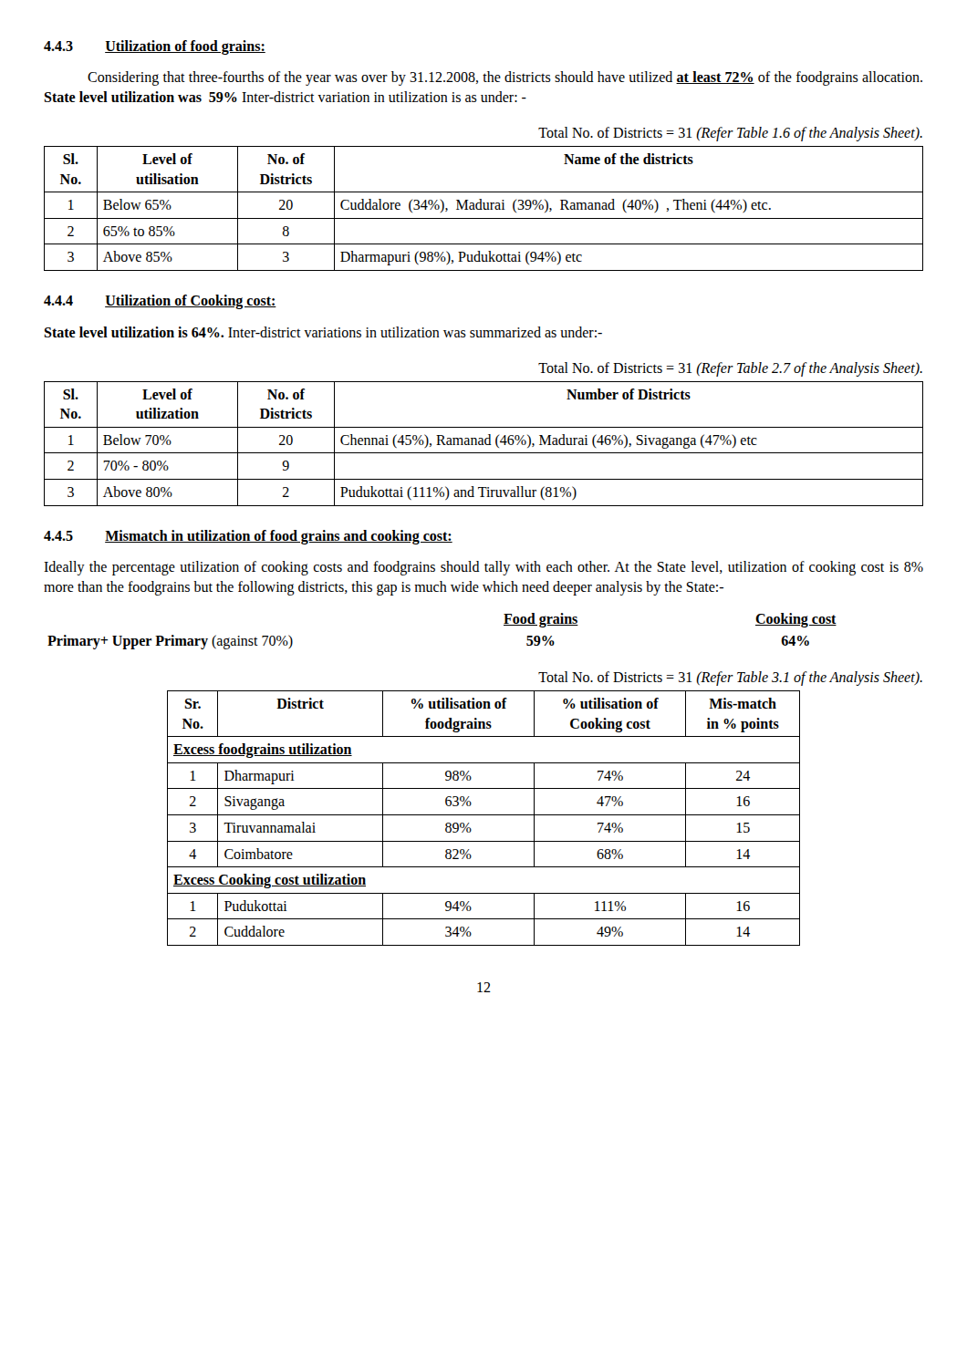4.4.3 Utilization of food grains:
Considering that three-fourths of the year was over by 31.12.2008, the districts should have utilized at least 72% of the foodgrains allocation. State level utilization was 59% Inter-district variation in utilization is as under: -
Total No. of Districts = 31 (Refer Table 1.6 of the Analysis Sheet).
| Sl. No. | Level of utilisation | No. of Districts | Name of the districts |
| --- | --- | --- | --- |
| 1 | Below 65% | 20 | Cuddalore (34%), Madurai (39%), Ramanad (40%) , Theni (44%) etc. |
| 2 | 65% to 85% | 8 | |
| 3 | Above 85% | 3 | Dharmapuri (98%), Pudukottai (94%) etc |
4.4.4 Utilization of Cooking cost:
State level utilization is 64%. Inter-district variations in utilization was summarized as under:-
Total No. of Districts = 31 (Refer Table 2.7 of the Analysis Sheet).
| Sl. No. | Level of utilization | No. of Districts | Number of Districts |
| --- | --- | --- | --- |
| 1 | Below 70% | 20 | Chennai (45%), Ramanad (46%), Madurai (46%), Sivaganga (47%) etc |
| 2 | 70% - 80% | 9 | |
| 3 | Above 80% | 2 | Pudukottai (111%) and Tiruvallur (81%) |
4.4.5 Mismatch in utilization of food grains and cooking cost:
Ideally the percentage utilization of cooking costs and foodgrains should tally with each other. At the State level, utilization of cooking cost is 8% more than the foodgrains but the following districts, this gap is much wide which need deeper analysis by the State:-
| | Food grains | Cooking cost |
| Primary+ Upper Primary (against 70%) | 59% | 64% |
Total No. of Districts = 31 (Refer Table 3.1 of the Analysis Sheet).
| Sr. No. | District | % utilisation of foodgrains | % utilisation of Cooking cost | Mis-match in % points |
| --- | --- | --- | --- | --- |
| Excess foodgrains utilization |
| 1 | Dharmapuri | 98% | 74% | 24 |
| 2 | Sivaganga | 63% | 47% | 16 |
| 3 | Tiruvannamalai | 89% | 74% | 15 |
| 4 | Coimbatore | 82% | 68% | 14 |
| Excess Cooking cost utilization |
| 1 | Pudukottai | 94% | 111% | 16 |
| 2 | Cuddalore | 34% | 49% | 14 |
12